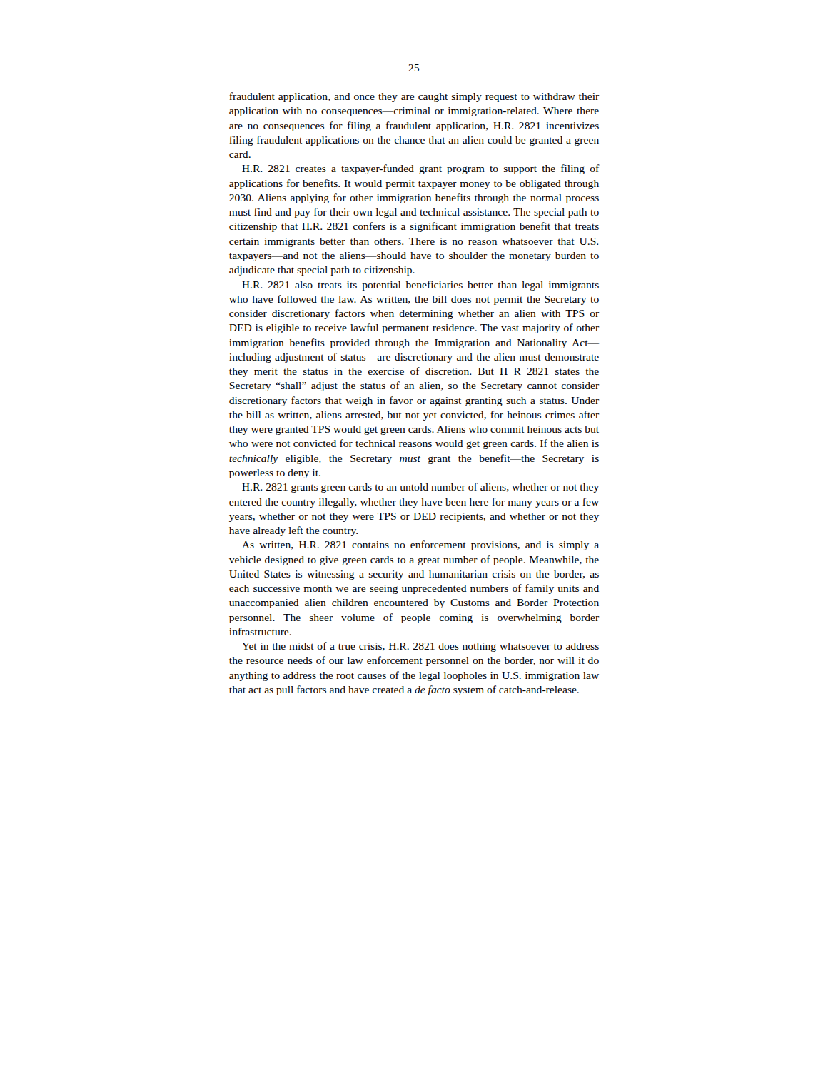25
fraudulent application, and once they are caught simply request to withdraw their application with no consequences—criminal or immigration-related. Where there are no consequences for filing a fraudulent application, H.R. 2821 incentivizes filing fraudulent applications on the chance that an alien could be granted a green card.
H.R. 2821 creates a taxpayer-funded grant program to support the filing of applications for benefits. It would permit taxpayer money to be obligated through 2030. Aliens applying for other immigration benefits through the normal process must find and pay for their own legal and technical assistance. The special path to citizenship that H.R. 2821 confers is a significant immigration benefit that treats certain immigrants better than others. There is no reason whatsoever that U.S. taxpayers—and not the aliens—should have to shoulder the monetary burden to adjudicate that special path to citizenship.
H.R. 2821 also treats its potential beneficiaries better than legal immigrants who have followed the law. As written, the bill does not permit the Secretary to consider discretionary factors when determining whether an alien with TPS or DED is eligible to receive lawful permanent residence. The vast majority of other immigration benefits provided through the Immigration and Nationality Act—including adjustment of status—are discretionary and the alien must demonstrate they merit the status in the exercise of discretion. But H R 2821 states the Secretary “shall” adjust the status of an alien, so the Secretary cannot consider discretionary factors that weigh in favor or against granting such a status. Under the bill as written, aliens arrested, but not yet convicted, for heinous crimes after they were granted TPS would get green cards. Aliens who commit heinous acts but who were not convicted for technical reasons would get green cards. If the alien is technically eligible, the Secretary must grant the benefit—the Secretary is powerless to deny it.
H.R. 2821 grants green cards to an untold number of aliens, whether or not they entered the country illegally, whether they have been here for many years or a few years, whether or not they were TPS or DED recipients, and whether or not they have already left the country.
As written, H.R. 2821 contains no enforcement provisions, and is simply a vehicle designed to give green cards to a great number of people. Meanwhile, the United States is witnessing a security and humanitarian crisis on the border, as each successive month we are seeing unprecedented numbers of family units and unaccompanied alien children encountered by Customs and Border Protection personnel. The sheer volume of people coming is overwhelming border infrastructure.
Yet in the midst of a true crisis, H.R. 2821 does nothing whatsoever to address the resource needs of our law enforcement personnel on the border, nor will it do anything to address the root causes of the legal loopholes in U.S. immigration law that act as pull factors and have created a de facto system of catch-and-release.